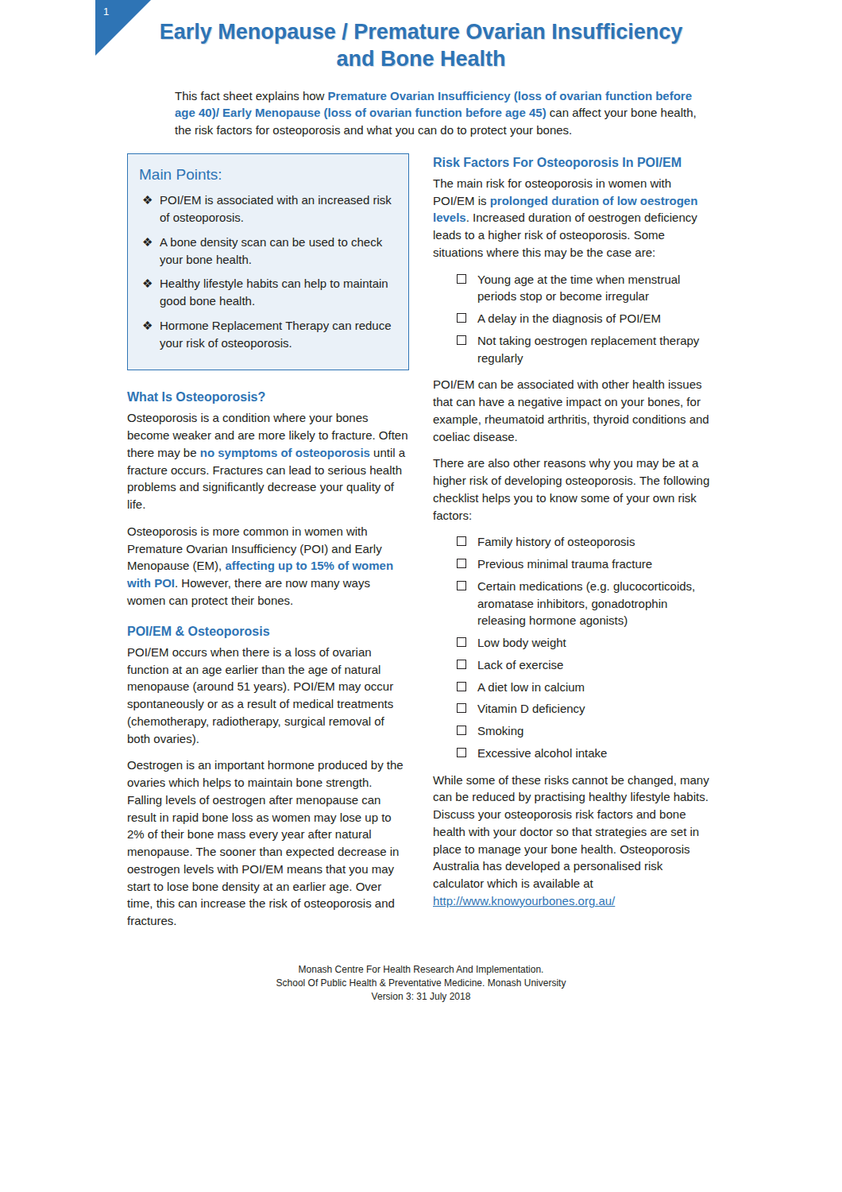1
Early Menopause / Premature Ovarian Insufficiency
and Bone Health
This fact sheet explains how Premature Ovarian Insufficiency (loss of ovarian function before age 40)/ Early Menopause (loss of ovarian function before age 45) can affect your bone health, the risk factors for osteoporosis and what you can do to protect your bones.
Main Points:
POI/EM is associated with an increased risk of osteoporosis.
A bone density scan can be used to check your bone health.
Healthy lifestyle habits can help to maintain good bone health.
Hormone Replacement Therapy can reduce your risk of osteoporosis.
What Is Osteoporosis?
Osteoporosis is a condition where your bones become weaker and are more likely to fracture. Often there may be no symptoms of osteoporosis until a fracture occurs. Fractures can lead to serious health problems and significantly decrease your quality of life.
Osteoporosis is more common in women with Premature Ovarian Insufficiency (POI) and Early Menopause (EM), affecting up to 15% of women with POI. However, there are now many ways women can protect their bones.
POI/EM & Osteoporosis
POI/EM occurs when there is a loss of ovarian function at an age earlier than the age of natural menopause (around 51 years). POI/EM may occur spontaneously or as a result of medical treatments (chemotherapy, radiotherapy, surgical removal of both ovaries).
Oestrogen is an important hormone produced by the ovaries which helps to maintain bone strength. Falling levels of oestrogen after menopause can result in rapid bone loss as women may lose up to 2% of their bone mass every year after natural menopause. The sooner than expected decrease in oestrogen levels with POI/EM means that you may start to lose bone density at an earlier age. Over time, this can increase the risk of osteoporosis and fractures.
Risk Factors For Osteoporosis In POI/EM
The main risk for osteoporosis in women with POI/EM is prolonged duration of low oestrogen levels. Increased duration of oestrogen deficiency leads to a higher risk of osteoporosis. Some situations where this may be the case are:
Young age at the time when menstrual periods stop or become irregular
A delay in the diagnosis of POI/EM
Not taking oestrogen replacement therapy regularly
POI/EM can be associated with other health issues that can have a negative impact on your bones, for example, rheumatoid arthritis, thyroid conditions and coeliac disease.
There are also other reasons why you may be at a higher risk of developing osteoporosis. The following checklist helps you to know some of your own risk factors:
Family history of osteoporosis
Previous minimal trauma fracture
Certain medications (e.g. glucocorticoids, aromatase inhibitors, gonadotrophin releasing hormone agonists)
Low body weight
Lack of exercise
A diet low in calcium
Vitamin D deficiency
Smoking
Excessive alcohol intake
While some of these risks cannot be changed, many can be reduced by practising healthy lifestyle habits. Discuss your osteoporosis risk factors and bone health with your doctor so that strategies are set in place to manage your bone health. Osteoporosis Australia has developed a personalised risk calculator which is available at http://www.knowyourbones.org.au/
Monash Centre For Health Research And Implementation.
School Of Public Health & Preventative Medicine. Monash University
Version 3: 31 July 2018